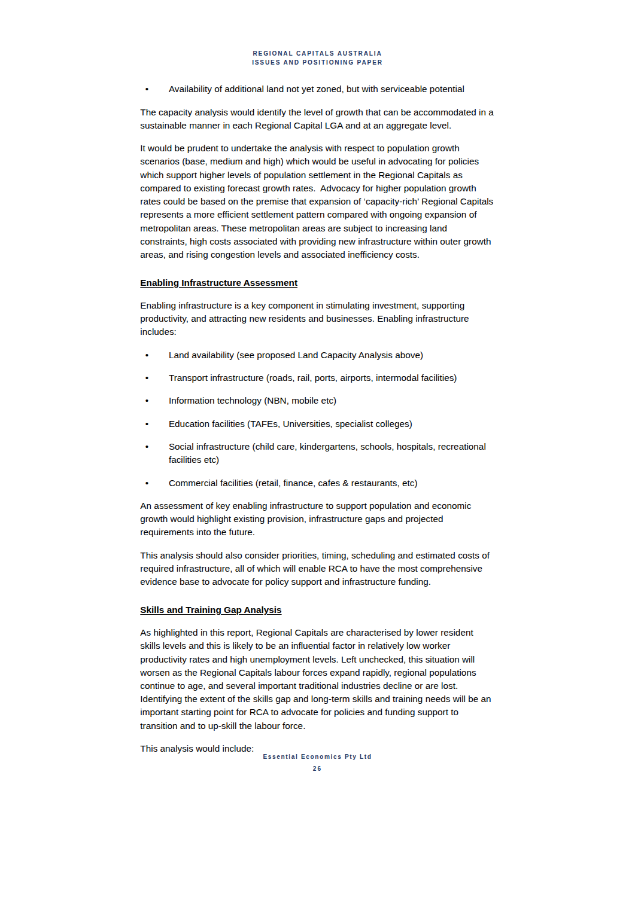REGIONAL CAPITALS AUSTRALIA ISSUES AND POSITIONING PAPER
Availability of additional land not yet zoned, but with serviceable potential
The capacity analysis would identify the level of growth that can be accommodated in a sustainable manner in each Regional Capital LGA and at an aggregate level.
It would be prudent to undertake the analysis with respect to population growth scenarios (base, medium and high) which would be useful in advocating for policies which support higher levels of population settlement in the Regional Capitals as compared to existing forecast growth rates. Advocacy for higher population growth rates could be based on the premise that expansion of ‘capacity-rich’ Regional Capitals represents a more efficient settlement pattern compared with ongoing expansion of metropolitan areas. These metropolitan areas are subject to increasing land constraints, high costs associated with providing new infrastructure within outer growth areas, and rising congestion levels and associated inefficiency costs.
Enabling Infrastructure Assessment
Enabling infrastructure is a key component in stimulating investment, supporting productivity, and attracting new residents and businesses. Enabling infrastructure includes:
Land availability (see proposed Land Capacity Analysis above)
Transport infrastructure (roads, rail, ports, airports, intermodal facilities)
Information technology (NBN, mobile etc)
Education facilities (TAFEs, Universities, specialist colleges)
Social infrastructure (child care, kindergartens, schools, hospitals, recreational facilities etc)
Commercial facilities (retail, finance, cafes & restaurants, etc)
An assessment of key enabling infrastructure to support population and economic growth would highlight existing provision, infrastructure gaps and projected requirements into the future.
This analysis should also consider priorities, timing, scheduling and estimated costs of required infrastructure, all of which will enable RCA to have the most comprehensive evidence base to advocate for policy support and infrastructure funding.
Skills and Training Gap Analysis
As highlighted in this report, Regional Capitals are characterised by lower resident skills levels and this is likely to be an influential factor in relatively low worker productivity rates and high unemployment levels. Left unchecked, this situation will worsen as the Regional Capitals labour forces expand rapidly, regional populations continue to age, and several important traditional industries decline or are lost. Identifying the extent of the skills gap and long-term skills and training needs will be an important starting point for RCA to advocate for policies and funding support to transition and to up-skill the labour force.
This analysis would include:
Essential Economics Pty Ltd 26